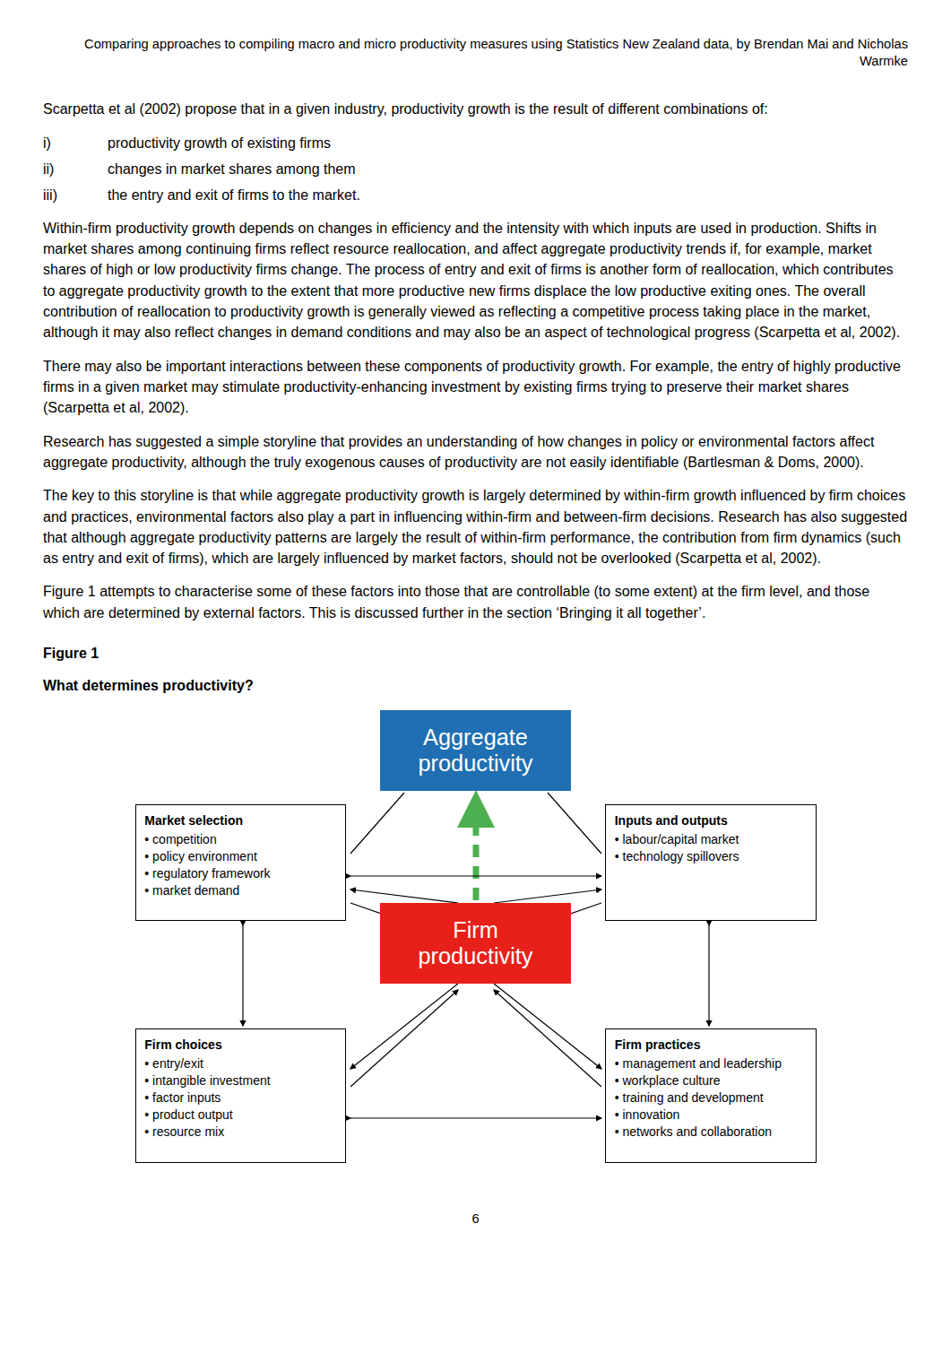Comparing approaches to compiling macro and micro productivity measures using Statistics New Zealand data, by Brendan Mai and Nicholas Warmke
Scarpetta et al (2002) propose that in a given industry, productivity growth is the result of different combinations of:
i) productivity growth of existing firms
ii) changes in market shares among them
iii) the entry and exit of firms to the market.
Within-firm productivity growth depends on changes in efficiency and the intensity with which inputs are used in production. Shifts in market shares among continuing firms reflect resource reallocation, and affect aggregate productivity trends if, for example, market shares of high or low productivity firms change. The process of entry and exit of firms is another form of reallocation, which contributes to aggregate productivity growth to the extent that more productive new firms displace the low productive exiting ones. The overall contribution of reallocation to productivity growth is generally viewed as reflecting a competitive process taking place in the market, although it may also reflect changes in demand conditions and may also be an aspect of technological progress (Scarpetta et al, 2002).
There may also be important interactions between these components of productivity growth. For example, the entry of highly productive firms in a given market may stimulate productivity-enhancing investment by existing firms trying to preserve their market shares (Scarpetta et al, 2002).
Research has suggested a simple storyline that provides an understanding of how changes in policy or environmental factors affect aggregate productivity, although the truly exogenous causes of productivity are not easily identifiable (Bartlesman & Doms, 2000).
The key to this storyline is that while aggregate productivity growth is largely determined by within-firm growth influenced by firm choices and practices, environmental factors also play a part in influencing within-firm and between-firm decisions. Research has also suggested that although aggregate productivity patterns are largely the result of within-firm performance, the contribution from firm dynamics (such as entry and exit of firms), which are largely influenced by market factors, should not be overlooked (Scarpetta et al, 2002).
Figure 1 attempts to characterise some of these factors into those that are controllable (to some extent) at the firm level, and those which are determined by external factors. This is discussed further in the section ‘Bringing it all together’.
Figure 1
What determines productivity?
Aggregate
productivity
Firm
productivity
Market selection
competition
policy environment
regulatory framework
market demand
Inputs and outputs
labour/capital market
technology spillovers
Firm choices
entry/exit
intangible investment
factor inputs
product output
resource mix
Firm practices
management and leadership
workplace culture
training and development
innovation
networks and collaboration
6